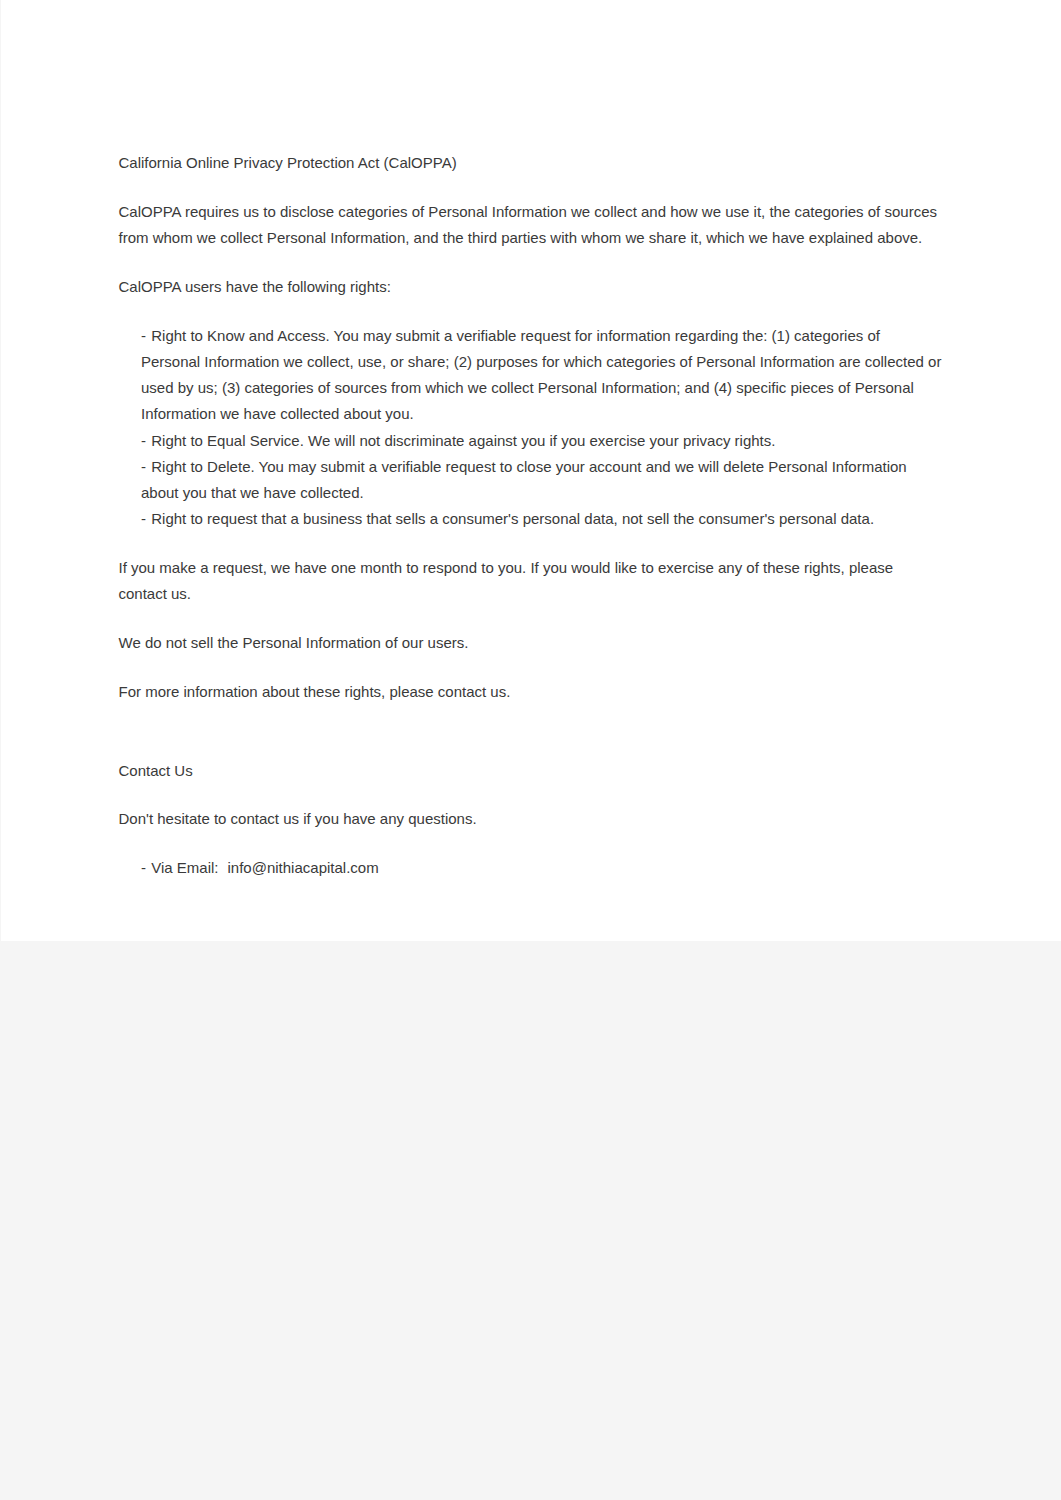California Online Privacy Protection Act (CalOPPA)
CalOPPA requires us to disclose categories of Personal Information we collect and how we use it, the categories of sources from whom we collect Personal Information, and the third parties with whom we share it, which we have explained above.
CalOPPA users have the following rights:
Right to Know and Access. You may submit a verifiable request for information regarding the: (1) categories of Personal Information we collect, use, or share; (2) purposes for which categories of Personal Information are collected or used by us; (3) categories of sources from which we collect Personal Information; and (4) specific pieces of Personal Information we have collected about you.
Right to Equal Service. We will not discriminate against you if you exercise your privacy rights.
Right to Delete. You may submit a verifiable request to close your account and we will delete Personal Information about you that we have collected.
Right to request that a business that sells a consumer's personal data, not sell the consumer's personal data.
If you make a request, we have one month to respond to you. If you would like to exercise any of these rights, please contact us.
We do not sell the Personal Information of our users.
For more information about these rights, please contact us.
Contact Us
Don't hesitate to contact us if you have any questions.
Via Email: info@nithiacapital.com